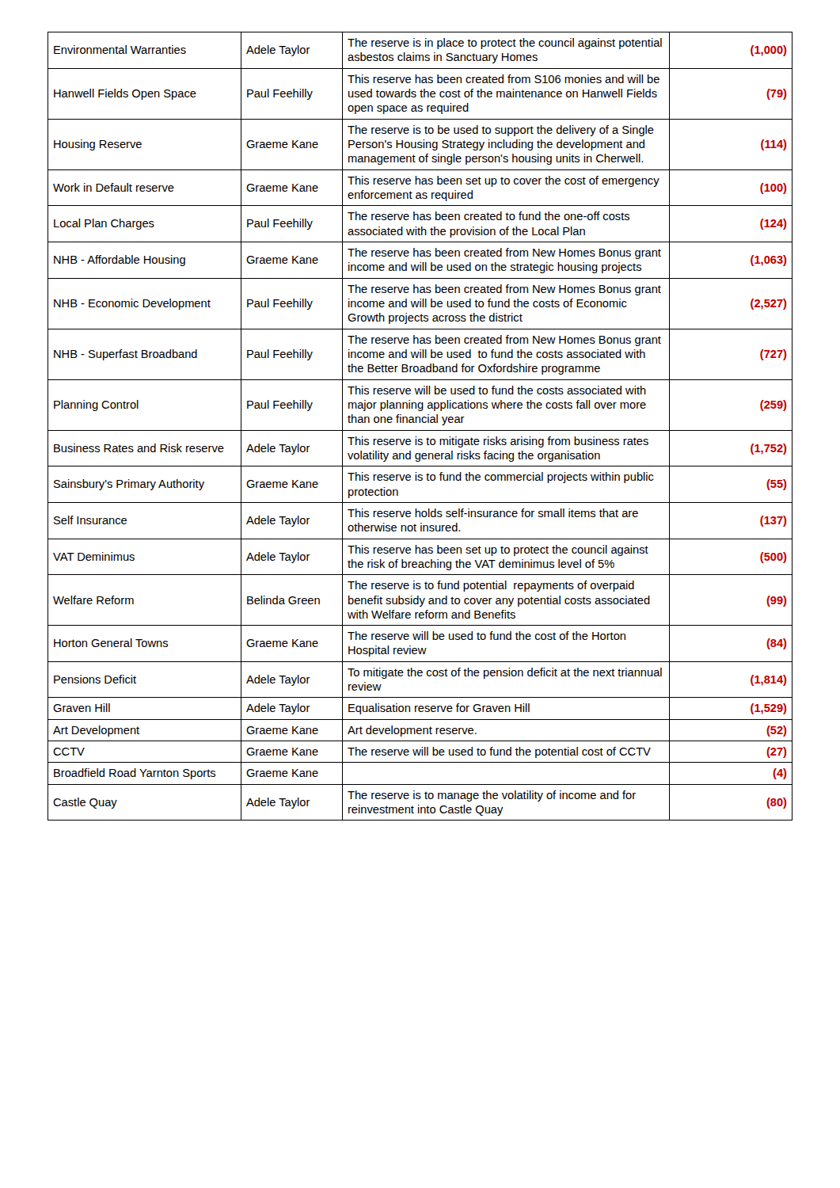| Environmental Warranties | Adele Taylor | The reserve is in place to protect the council against potential asbestos claims in Sanctuary Homes | (1,000) |
| Hanwell Fields Open Space | Paul Feehilly | This reserve has been created from S106 monies and will be used towards the cost of the maintenance on Hanwell Fields open space as required | (79) |
| Housing Reserve | Graeme Kane | The reserve is to be used to support the delivery of a Single Person's Housing Strategy including the development and management of single person's housing units in Cherwell. | (114) |
| Work in Default reserve | Graeme Kane | This reserve has been set up to cover the cost of emergency enforcement as required | (100) |
| Local Plan Charges | Paul Feehilly | The reserve has been created to fund the one-off costs associated with the provision of the Local Plan | (124) |
| NHB - Affordable Housing | Graeme Kane | The reserve has been created from New Homes Bonus grant income and will be used on the strategic housing projects | (1,063) |
| NHB - Economic Development | Paul Feehilly | The reserve has been created from New Homes Bonus grant income and will be used to fund the costs of Economic Growth projects across the district | (2,527) |
| NHB - Superfast Broadband | Paul Feehilly | The reserve has been created from New Homes Bonus grant income and will be used to fund the costs associated with the Better Broadband for Oxfordshire programme | (727) |
| Planning Control | Paul Feehilly | This reserve will be used to fund the costs associated with major planning applications where the costs fall over more than one financial year | (259) |
| Business Rates and Risk reserve | Adele Taylor | This reserve is to mitigate risks arising from business rates volatility and general risks facing the organisation | (1,752) |
| Sainsbury's Primary Authority | Graeme Kane | This reserve is to fund the commercial projects within public protection | (55) |
| Self Insurance | Adele Taylor | This reserve holds self-insurance for small items that are otherwise not insured. | (137) |
| VAT Deminimus | Adele Taylor | This reserve has been set up to protect the council against the risk of breaching the VAT deminimus level of 5% | (500) |
| Welfare Reform | Belinda Green | The reserve is to fund potential repayments of overpaid benefit subsidy and to cover any potential costs associated with Welfare reform and Benefits | (99) |
| Horton General Towns | Graeme Kane | The reserve will be used to fund the cost of the Horton Hospital review | (84) |
| Pensions Deficit | Adele Taylor | To mitigate the cost of the pension deficit at the next triannual review | (1,814) |
| Graven Hill | Adele Taylor | Equalisation reserve for Graven Hill | (1,529) |
| Art Development | Graeme Kane | Art development reserve. | (52) |
| CCTV | Graeme Kane | The reserve will be used to fund the potential cost of CCTV | (27) |
| Broadfield Road Yarnton Sports | Graeme Kane | | (4) |
| Castle Quay | Adele Taylor | The reserve is to manage the volatility of income and for reinvestment into Castle Quay | (80) |